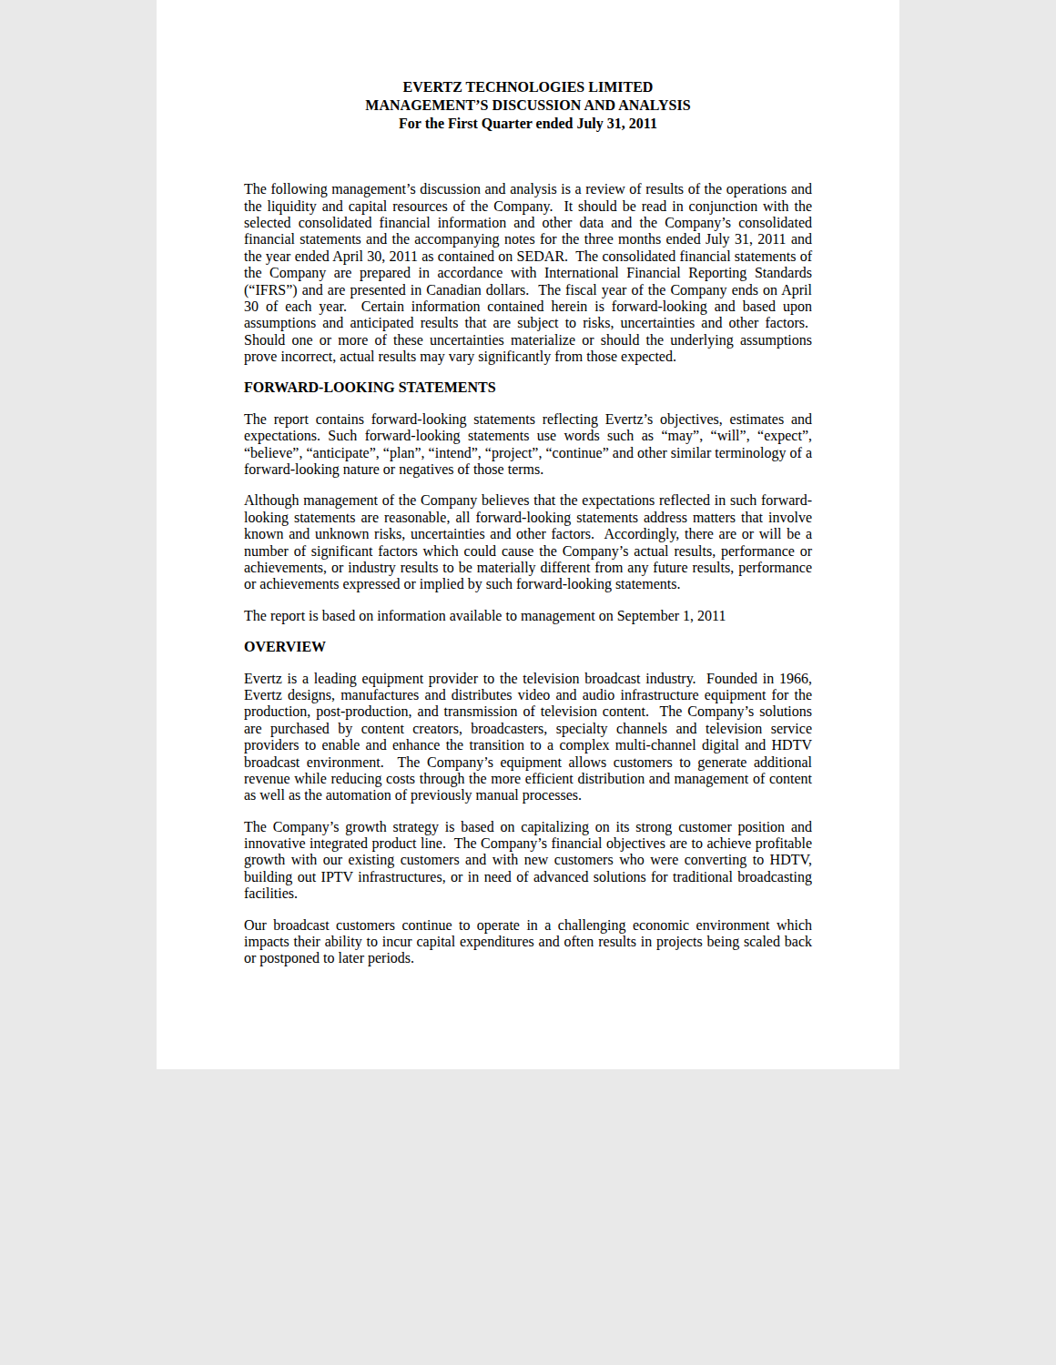EVERTZ TECHNOLOGIES LIMITED MANAGEMENT’S DISCUSSION AND ANALYSIS For the First Quarter ended July 31, 2011
The following management’s discussion and analysis is a review of results of the operations and the liquidity and capital resources of the Company. It should be read in conjunction with the selected consolidated financial information and other data and the Company’s consolidated financial statements and the accompanying notes for the three months ended July 31, 2011 and the year ended April 30, 2011 as contained on SEDAR. The consolidated financial statements of the Company are prepared in accordance with International Financial Reporting Standards (“IFRS”) and are presented in Canadian dollars. The fiscal year of the Company ends on April 30 of each year. Certain information contained herein is forward-looking and based upon assumptions and anticipated results that are subject to risks, uncertainties and other factors. Should one or more of these uncertainties materialize or should the underlying assumptions prove incorrect, actual results may vary significantly from those expected.
Forward-Looking Statements
The report contains forward-looking statements reflecting Evertz’s objectives, estimates and expectations. Such forward-looking statements use words such as “may”, “will”, “expect”, “believe”, “anticipate”, “plan”, “intend”, “project”, “continue” and other similar terminology of a forward-looking nature or negatives of those terms.
Although management of the Company believes that the expectations reflected in such forward-looking statements are reasonable, all forward-looking statements address matters that involve known and unknown risks, uncertainties and other factors. Accordingly, there are or will be a number of significant factors which could cause the Company’s actual results, performance or achievements, or industry results to be materially different from any future results, performance or achievements expressed or implied by such forward-looking statements.
The report is based on information available to management on September 1, 2011
Overview
Evertz is a leading equipment provider to the television broadcast industry. Founded in 1966, Evertz designs, manufactures and distributes video and audio infrastructure equipment for the production, post-production, and transmission of television content. The Company’s solutions are purchased by content creators, broadcasters, specialty channels and television service providers to enable and enhance the transition to a complex multi-channel digital and HDTV broadcast environment. The Company’s equipment allows customers to generate additional revenue while reducing costs through the more efficient distribution and management of content as well as the automation of previously manual processes.
The Company’s growth strategy is based on capitalizing on its strong customer position and innovative integrated product line. The Company’s financial objectives are to achieve profitable growth with our existing customers and with new customers who were converting to HDTV, building out IPTV infrastructures, or in need of advanced solutions for traditional broadcasting facilities.
Our broadcast customers continue to operate in a challenging economic environment which impacts their ability to incur capital expenditures and often results in projects being scaled back or postponed to later periods.